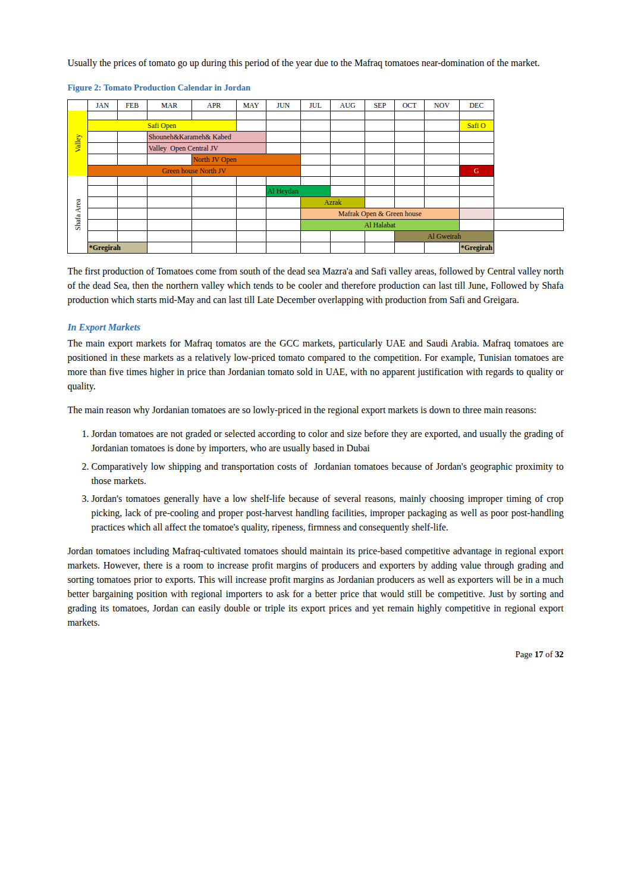Usually the prices of tomato go up during this period of the year due to the Mafraq tomatoes near-domination of the market.
Figure 2: Tomato Production Calendar in Jordan
| | JAN | FEB | MAR | APR | MAY | JUN | JUL | AUG | SEP | OCT | NOV | DEC |
| --- | --- | --- | --- | --- | --- | --- | --- | --- | --- | --- | --- | --- |
| Valley | | | | | | | | | | | | |
| Safi Open | | | | | | | | Safi O |
| | | Shouneh&Karameh& Kabed | | | | | | | |
| | | Valley Open Central JV | | | | | | | |
| | | | North JV Open | | | | | | |
| Green house North JV | | | | | | G |
| Shafa Area | | | | | | | | | | | | |
| | | | | | Al Heydan | | | | | |
| | | | | | | Azrak | | | | |
| | | | | | | Mafrak Open & Green house | | |
| | | | | | | Al Halabat | | |
| | | | | | | | | | Al Gweirah |
| *Gregirah | | | | | | | | | | *Gregirah |
The first production of Tomatoes come from south of the dead sea Mazra'a and Safi valley areas, followed by Central valley north of the dead Sea, then the northern valley which tends to be cooler and therefore production can last till June, Followed by Shafa production which starts mid-May and can last till Late December overlapping with production from Safi and Greigara.
In Export Markets
The main export markets for Mafraq tomatos are the GCC markets, particularly UAE and Saudi Arabia. Mafraq tomatoes are positioned in these markets as a relatively low-priced tomato compared to the competition. For example, Tunisian tomatoes are more than five times higher in price than Jordanian tomato sold in UAE, with no apparent justification with regards to quality or quality.
The main reason why Jordanian tomatoes are so lowly-priced in the regional export markets is down to three main reasons:
Jordan tomatoes are not graded or selected according to color and size before they are exported, and usually the grading of Jordanian tomatoes is done by importers, who are usually based in Dubai
Comparatively low shipping and transportation costs of Jordanian tomatoes because of Jordan's geographic proximity to those markets.
Jordan's tomatoes generally have a low shelf-life because of several reasons, mainly choosing improper timing of crop picking, lack of pre-cooling and proper post-harvest handling facilities, improper packaging as well as poor post-handling practices which all affect the tomatoe's quality, ripeness, firmness and consequently shelf-life.
Jordan tomatoes including Mafraq-cultivated tomatoes should maintain its price-based competitive advantage in regional export markets. However, there is a room to increase profit margins of producers and exporters by adding value through grading and sorting tomatoes prior to exports. This will increase profit margins as Jordanian producers as well as exporters will be in a much better bargaining position with regional importers to ask for a better price that would still be competitive. Just by sorting and grading its tomatoes, Jordan can easily double or triple its export prices and yet remain highly competitive in regional export markets.
Page 17 of 32